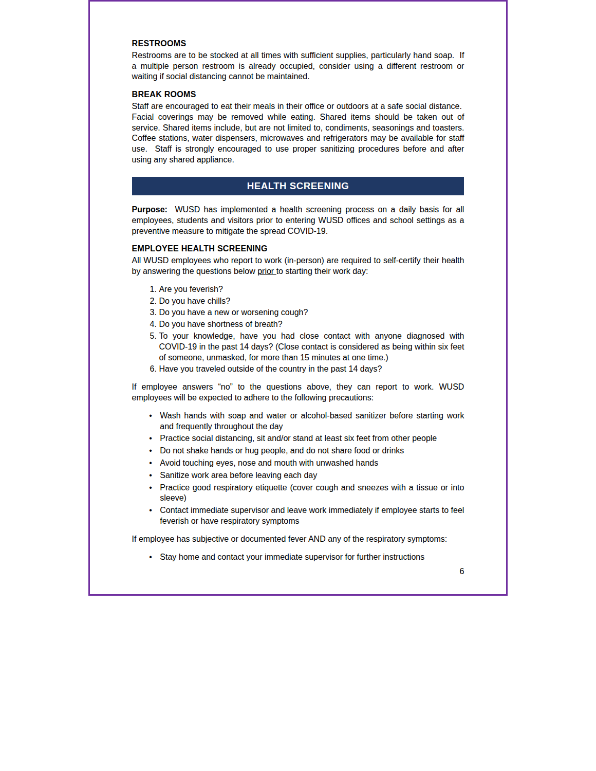RESTROOMS
Restrooms are to be stocked at all times with sufficient supplies, particularly hand soap. If a multiple person restroom is already occupied, consider using a different restroom or waiting if social distancing cannot be maintained.
BREAK ROOMS
Staff are encouraged to eat their meals in their office or outdoors at a safe social distance. Facial coverings may be removed while eating. Shared items should be taken out of service. Shared items include, but are not limited to, condiments, seasonings and toasters. Coffee stations, water dispensers, microwaves and refrigerators may be available for staff use. Staff is strongly encouraged to use proper sanitizing procedures before and after using any shared appliance.
HEALTH SCREENING
Purpose: WUSD has implemented a health screening process on a daily basis for all employees, students and visitors prior to entering WUSD offices and school settings as a preventive measure to mitigate the spread COVID-19.
EMPLOYEE HEALTH SCREENING
All WUSD employees who report to work (in-person) are required to self-certify their health by answering the questions below prior to starting their work day:
Are you feverish?
Do you have chills?
Do you have a new or worsening cough?
Do you have shortness of breath?
To your knowledge, have you had close contact with anyone diagnosed with COVID-19 in the past 14 days? (Close contact is considered as being within six feet of someone, unmasked, for more than 15 minutes at one time.)
Have you traveled outside of the country in the past 14 days?
If employee answers “no” to the questions above, they can report to work. WUSD employees will be expected to adhere to the following precautions:
Wash hands with soap and water or alcohol-based sanitizer before starting work and frequently throughout the day
Practice social distancing, sit and/or stand at least six feet from other people
Do not shake hands or hug people, and do not share food or drinks
Avoid touching eyes, nose and mouth with unwashed hands
Sanitize work area before leaving each day
Practice good respiratory etiquette (cover cough and sneezes with a tissue or into sleeve)
Contact immediate supervisor and leave work immediately if employee starts to feel feverish or have respiratory symptoms
If employee has subjective or documented fever AND any of the respiratory symptoms:
Stay home and contact your immediate supervisor for further instructions
6